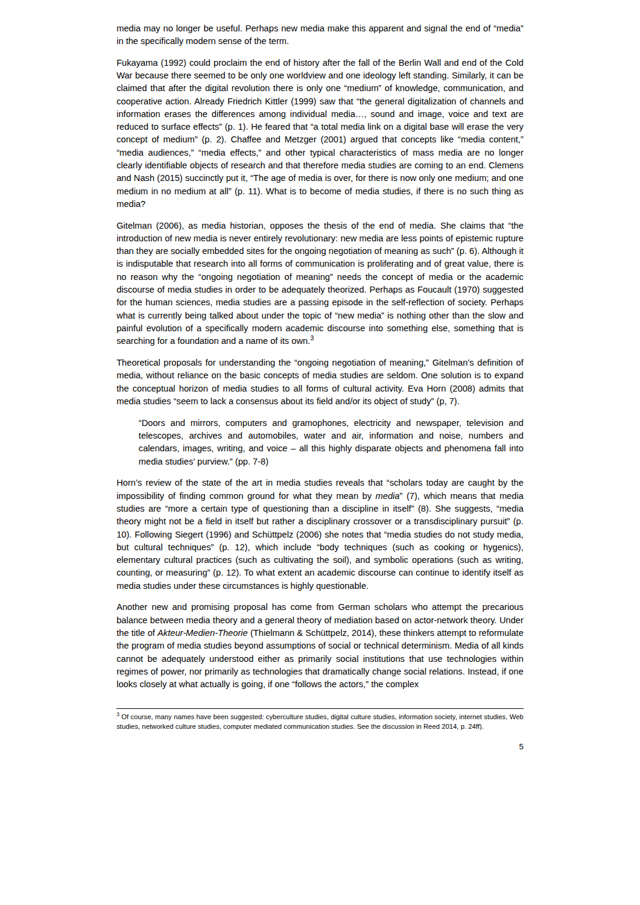media may no longer be useful. Perhaps new media make this apparent and signal the end of “media” in the specifically modern sense of the term.
Fukayama (1992) could proclaim the end of history after the fall of the Berlin Wall and end of the Cold War because there seemed to be only one worldview and one ideology left standing. Similarly, it can be claimed that after the digital revolution there is only one “medium” of knowledge, communication, and cooperative action. Already Friedrich Kittler (1999) saw that “the general digitalization of channels and information erases the differences among individual media…, sound and image, voice and text are reduced to surface effects” (p. 1). He feared that “a total media link on a digital base will erase the very concept of medium” (p. 2). Chaffee and Metzger (2001) argued that concepts like “media content,” “media audiences,” “media effects,” and other typical characteristics of mass media are no longer clearly identifiable objects of research and that therefore media studies are coming to an end. Clemens and Nash (2015) succinctly put it, “The age of media is over, for there is now only one medium; and one medium in no medium at all” (p. 11). What is to become of media studies, if there is no such thing as media?
Gitelman (2006), as media historian, opposes the thesis of the end of media. She claims that “the introduction of new media is never entirely revolutionary: new media are less points of epistemic rupture than they are socially embedded sites for the ongoing negotiation of meaning as such” (p. 6). Although it is indisputable that research into all forms of communication is proliferating and of great value, there is no reason why the “ongoing negotiation of meaning” needs the concept of media or the academic discourse of media studies in order to be adequately theorized. Perhaps as Foucault (1970) suggested for the human sciences, media studies are a passing episode in the self-reflection of society. Perhaps what is currently being talked about under the topic of “new media” is nothing other than the slow and painful evolution of a specifically modern academic discourse into something else, something that is searching for a foundation and a name of its own.3
Theoretical proposals for understanding the “ongoing negotiation of meaning,” Gitelman’s definition of media, without reliance on the basic concepts of media studies are seldom. One solution is to expand the conceptual horizon of media studies to all forms of cultural activity. Eva Horn (2008) admits that media studies “seem to lack a consensus about its field and/or its object of study” (p, 7).
“Doors and mirrors, computers and gramophones, electricity and newspaper, television and telescopes, archives and automobiles, water and air, information and noise, numbers and calendars, images, writing, and voice – all this highly disparate objects and phenomena fall into media studies’ purview.” (pp. 7-8)
Horn’s review of the state of the art in media studies reveals that “scholars today are caught by the impossibility of finding common ground for what they mean by media” (7), which means that media studies are “more a certain type of questioning than a discipline in itself” (8). She suggests, “media theory might not be a field in itself but rather a disciplinary crossover or a transdisciplinary pursuit” (p. 10). Following Siegert (1996) and Schüttpelz (2006) she notes that “media studies do not study media, but cultural techniques” (p. 12), which include “body techniques (such as cooking or hygenics), elementary cultural practices (such as cultivating the soil), and symbolic operations (such as writing, counting, or measuring” (p. 12). To what extent an academic discourse can continue to identify itself as media studies under these circumstances is highly questionable.
Another new and promising proposal has come from German scholars who attempt the precarious balance between media theory and a general theory of mediation based on actor-network theory. Under the title of Akteur-Medien-Theorie (Thielmann & Schüttpelz, 2014), these thinkers attempt to reformulate the program of media studies beyond assumptions of social or technical determinism. Media of all kinds cannot be adequately understood either as primarily social institutions that use technologies within regimes of power, nor primarily as technologies that dramatically change social relations. Instead, if one looks closely at what actually is going, if one “follows the actors,” the complex
3 Of course, many names have been suggested: cyberculture studies, digital culture studies, information society, internet studies, Web studies, networked culture studies, computer mediated communication studies. See the discussion in Reed 2014, p. 24ff).
5